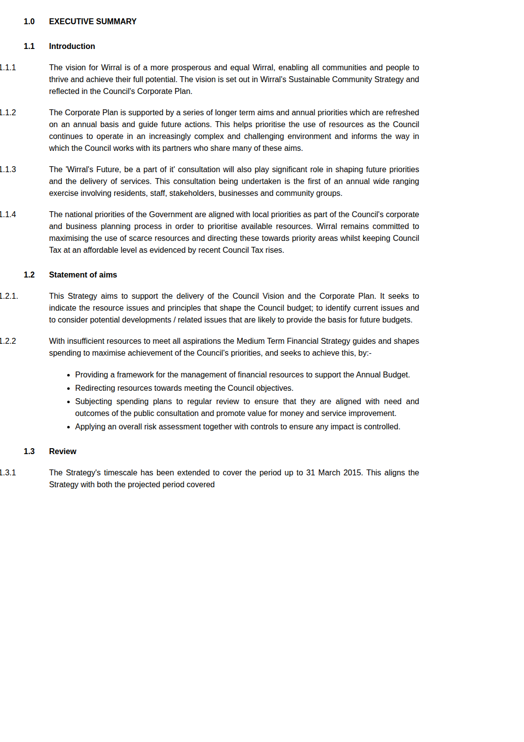1.0 EXECUTIVE SUMMARY
1.1 Introduction
1.1.1 The vision for Wirral is of a more prosperous and equal Wirral, enabling all communities and people to thrive and achieve their full potential. The vision is set out in Wirral's Sustainable Community Strategy and reflected in the Council's Corporate Plan.
1.1.2 The Corporate Plan is supported by a series of longer term aims and annual priorities which are refreshed on an annual basis and guide future actions. This helps prioritise the use of resources as the Council continues to operate in an increasingly complex and challenging environment and informs the way in which the Council works with its partners who share many of these aims.
1.1.3 The 'Wirral's Future, be a part of it' consultation will also play significant role in shaping future priorities and the delivery of services. This consultation being undertaken is the first of an annual wide ranging exercise involving residents, staff, stakeholders, businesses and community groups.
1.1.4 The national priorities of the Government are aligned with local priorities as part of the Council's corporate and business planning process in order to prioritise available resources. Wirral remains committed to maximising the use of scarce resources and directing these towards priority areas whilst keeping Council Tax at an affordable level as evidenced by recent Council Tax rises.
1.2 Statement of aims
1.2.1. This Strategy aims to support the delivery of the Council Vision and the Corporate Plan. It seeks to indicate the resource issues and principles that shape the Council budget; to identify current issues and to consider potential developments / related issues that are likely to provide the basis for future budgets.
1.2.2 With insufficient resources to meet all aspirations the Medium Term Financial Strategy guides and shapes spending to maximise achievement of the Council's priorities, and seeks to achieve this, by:-
Providing a framework for the management of financial resources to support the Annual Budget.
Redirecting resources towards meeting the Council objectives.
Subjecting spending plans to regular review to ensure that they are aligned with need and outcomes of the public consultation and promote value for money and service improvement.
Applying an overall risk assessment together with controls to ensure any impact is controlled.
1.3 Review
1.3.1 The Strategy's timescale has been extended to cover the period up to 31 March 2015. This aligns the Strategy with both the projected period covered